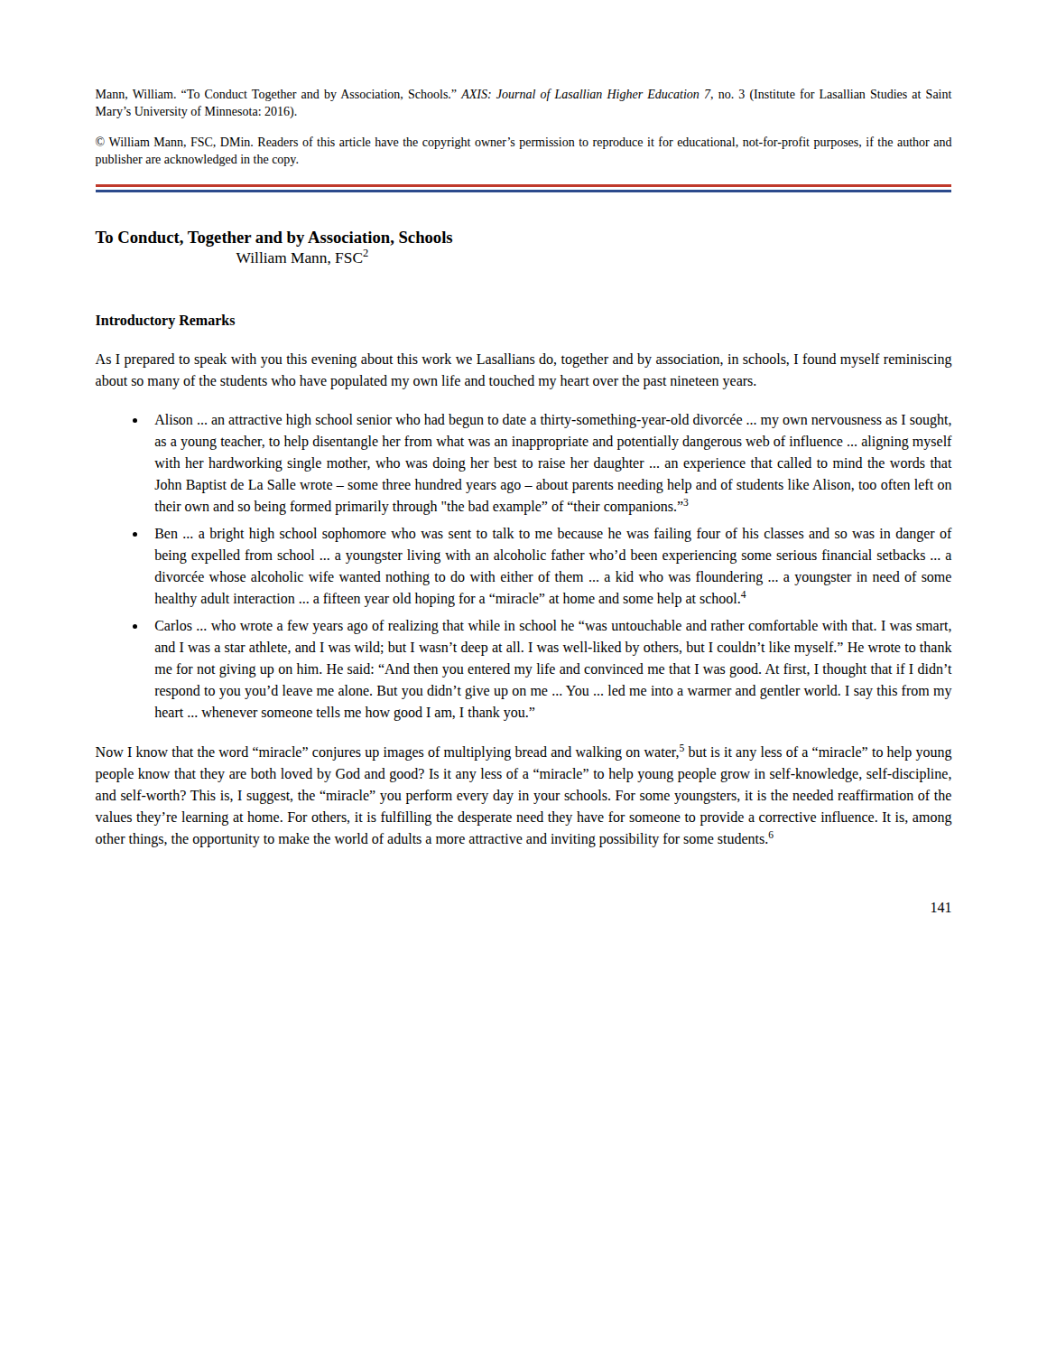Mann, William. “To Conduct Together and by Association, Schools.” AXIS: Journal of Lasallian Higher Education 7, no. 3 (Institute for Lasallian Studies at Saint Mary’s University of Minnesota: 2016).
© William Mann, FSC, DMin. Readers of this article have the copyright owner’s permission to reproduce it for educational, not-for-profit purposes, if the author and publisher are acknowledged in the copy.
To Conduct, Together and by Association, Schools
William Mann, FSC2
Introductory Remarks
As I prepared to speak with you this evening about this work we Lasallians do, together and by association, in schools, I found myself reminiscing about so many of the students who have populated my own life and touched my heart over the past nineteen years.
Alison ... an attractive high school senior who had begun to date a thirty-something-year-old divorcée ... my own nervousness as I sought, as a young teacher, to help disentangle her from what was an inappropriate and potentially dangerous web of influence ... aligning myself with her hardworking single mother, who was doing her best to raise her daughter ... an experience that called to mind the words that John Baptist de La Salle wrote – some three hundred years ago – about parents needing help and of students like Alison, too often left on their own and so being formed primarily through "the bad example” of “their companions.”3
Ben ... a bright high school sophomore who was sent to talk to me because he was failing four of his classes and so was in danger of being expelled from school ... a youngster living with an alcoholic father who’d been experiencing some serious financial setbacks ... a divorcée whose alcoholic wife wanted nothing to do with either of them ... a kid who was floundering ... a youngster in need of some healthy adult interaction ... a fifteen year old hoping for a “miracle” at home and some help at school.4
Carlos ... who wrote a few years ago of realizing that while in school he “was untouchable and rather comfortable with that. I was smart, and I was a star athlete, and I was wild; but I wasn’t deep at all. I was well-liked by others, but I couldn’t like myself.” He wrote to thank me for not giving up on him. He said: “And then you entered my life and convinced me that I was good. At first, I thought that if I didn’t respond to you you’d leave me alone. But you didn’t give up on me ... You ... led me into a warmer and gentler world. I say this from my heart ... whenever someone tells me how good I am, I thank you.”
Now I know that the word “miracle” conjures up images of multiplying bread and walking on water,5 but is it any less of a “miracle” to help young people know that they are both loved by God and good? Is it any less of a “miracle” to help young people grow in self-knowledge, self-discipline, and self-worth? This is, I suggest, the “miracle” you perform every day in your schools. For some youngsters, it is the needed reaffirmation of the values they’re learning at home. For others, it is fulfilling the desperate need they have for someone to provide a corrective influence. It is, among other things, the opportunity to make the world of adults a more attractive and inviting possibility for some students.6
141